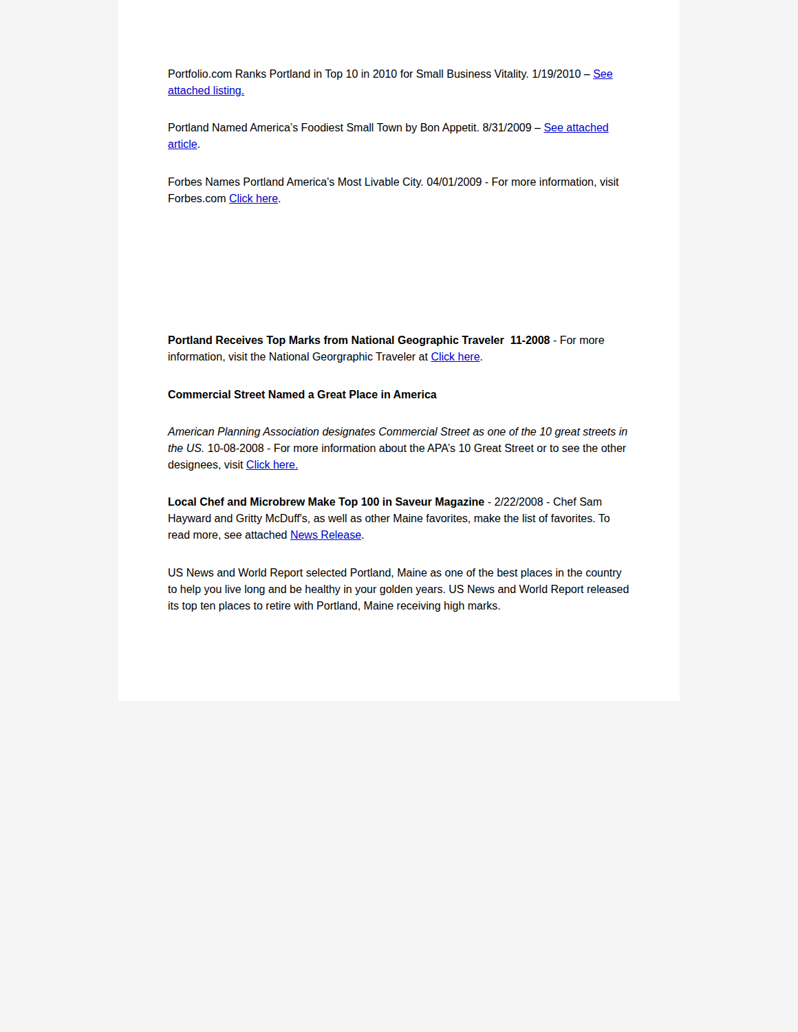Portfolio.com Ranks Portland in Top 10 in 2010 for Small Business Vitality. 1/19/2010 – See attached listing.
Portland Named America’s Foodiest Small Town by Bon Appetit. 8/31/2009 – See attached article.
Forbes Names Portland America's Most Livable City. 04/01/2009 - For more information, visit Forbes.com Click here.
Portland Receives Top Marks from National Geographic Traveler 11-2008 - For more information, visit the National Georgraphic Traveler at Click here.
Commercial Street Named a Great Place in America
American Planning Association designates Commercial Street as one of the 10 great streets in the US. 10-08-2008 - For more information about the APA’s 10 Great Street or to see the other designees, visit Click here.
Local Chef and Microbrew Make Top 100 in Saveur Magazine - 2/22/2008 - Chef Sam Hayward and Gritty McDuff's, as well as other Maine favorites, make the list of favorites. To read more, see attached News Release.
US News and World Report selected Portland, Maine as one of the best places in the country to help you live long and be healthy in your golden years. US News and World Report released its top ten places to retire with Portland, Maine receiving high marks.